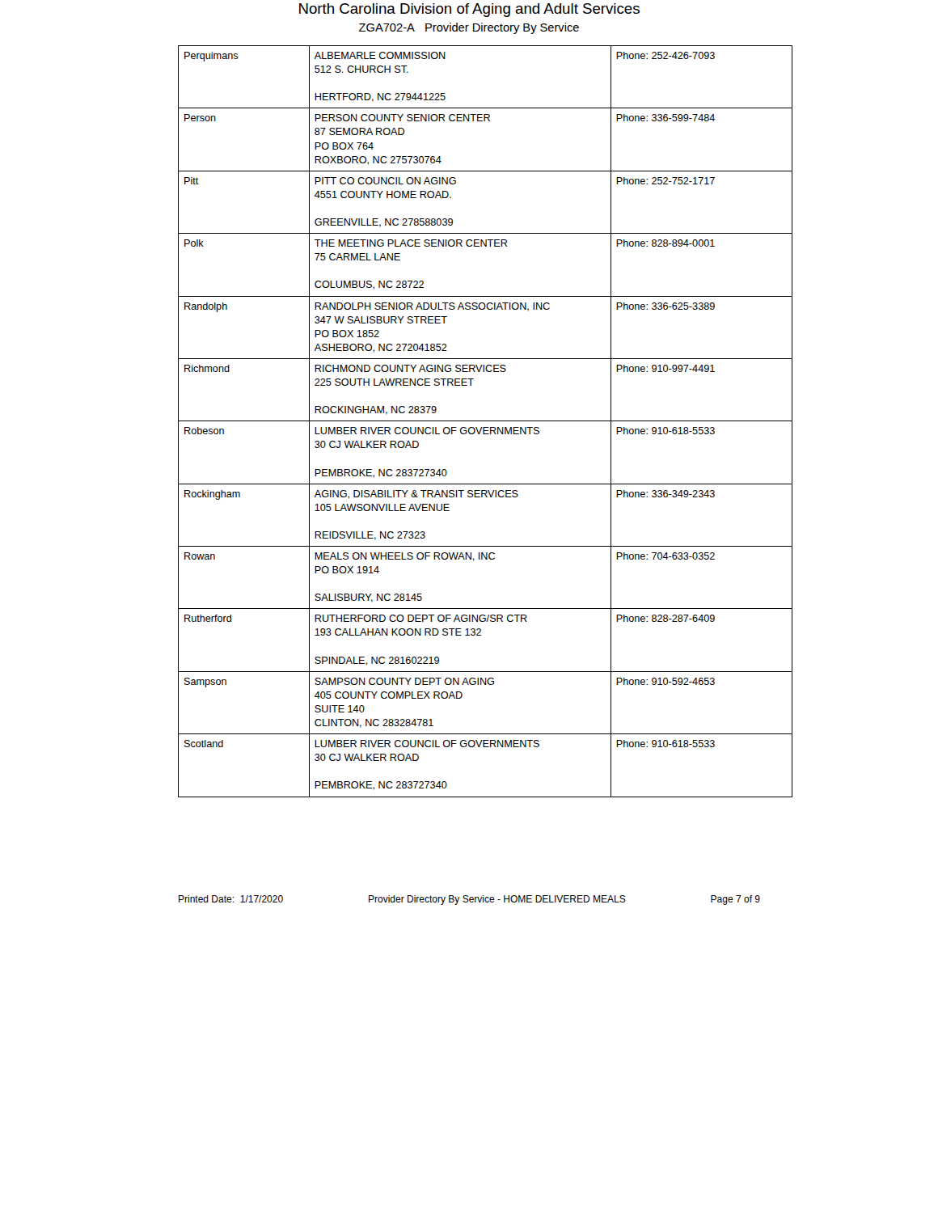North Carolina Division of Aging and Adult Services
ZGA702-A Provider Directory By Service
| Perquimans | ALBEMARLE COMMISSION 512 S. CHURCH ST. HERTFORD, NC 279441225 | Phone: 252-426-7093 |
| Person | PERSON COUNTY SENIOR CENTER 87 SEMORA ROAD PO BOX 764 ROXBORO, NC 275730764 | Phone: 336-599-7484 |
| Pitt | PITT CO COUNCIL ON AGING 4551 COUNTY HOME ROAD. GREENVILLE, NC 278588039 | Phone: 252-752-1717 |
| Polk | THE MEETING PLACE SENIOR CENTER 75 CARMEL LANE COLUMBUS, NC 28722 | Phone: 828-894-0001 |
| Randolph | RANDOLPH SENIOR ADULTS ASSOCIATION, INC 347 W SALISBURY STREET PO BOX 1852 ASHEBORO, NC 272041852 | Phone: 336-625-3389 |
| Richmond | RICHMOND COUNTY AGING SERVICES 225 SOUTH LAWRENCE STREET ROCKINGHAM, NC 28379 | Phone: 910-997-4491 |
| Robeson | LUMBER RIVER COUNCIL OF GOVERNMENTS 30 CJ WALKER ROAD PEMBROKE, NC 283727340 | Phone: 910-618-5533 |
| Rockingham | AGING, DISABILITY & TRANSIT SERVICES 105 LAWSONVILLE AVENUE REIDSVILLE, NC 27323 | Phone: 336-349-2343 |
| Rowan | MEALS ON WHEELS OF ROWAN, INC PO BOX 1914 SALISBURY, NC 28145 | Phone: 704-633-0352 |
| Rutherford | RUTHERFORD CO DEPT OF AGING/SR CTR 193 CALLAHAN KOON RD STE 132 SPINDALE, NC 281602219 | Phone: 828-287-6409 |
| Sampson | SAMPSON COUNTY DEPT ON AGING 405 COUNTY COMPLEX ROAD SUITE 140 CLINTON, NC 283284781 | Phone: 910-592-4653 |
| Scotland | LUMBER RIVER COUNCIL OF GOVERNMENTS 30 CJ WALKER ROAD PEMBROKE, NC 283727340 | Phone: 910-618-5533 |
Printed Date: 1/17/2020
Provider Directory By Service - HOME DELIVERED MEALS
Page 7 of 9